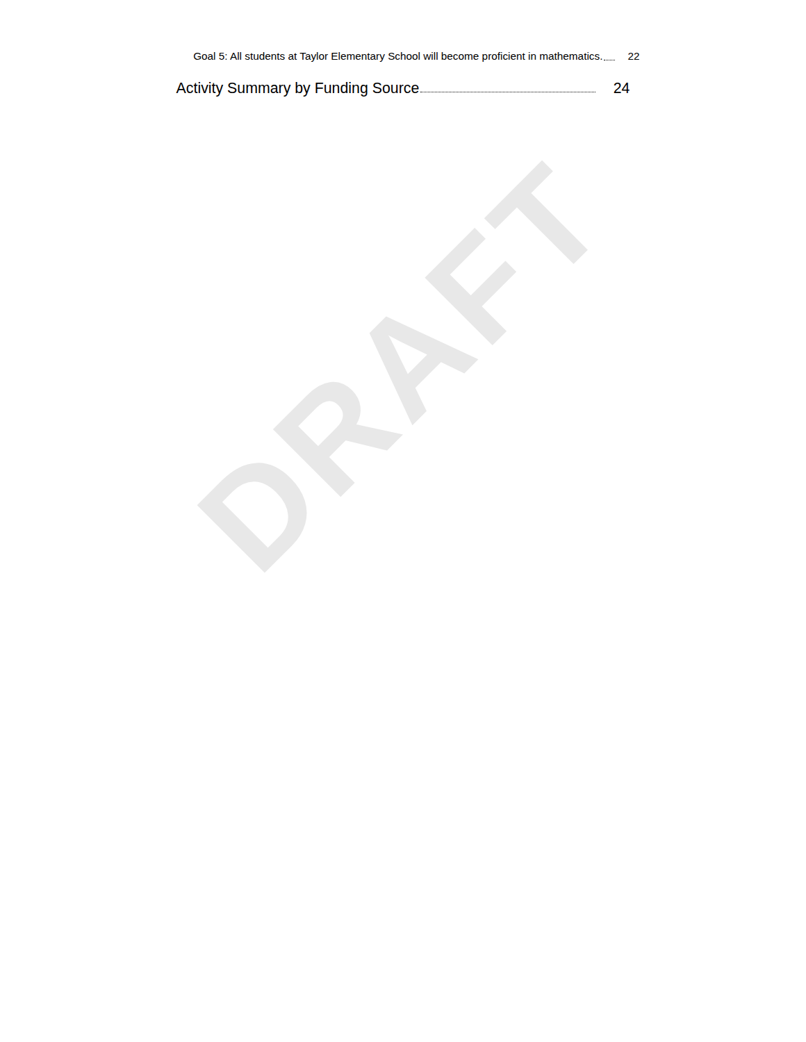DRAFT
Goal 5: All students at Taylor Elementary School will become proficient in mathematics. 22
Activity Summary by Funding Source 24